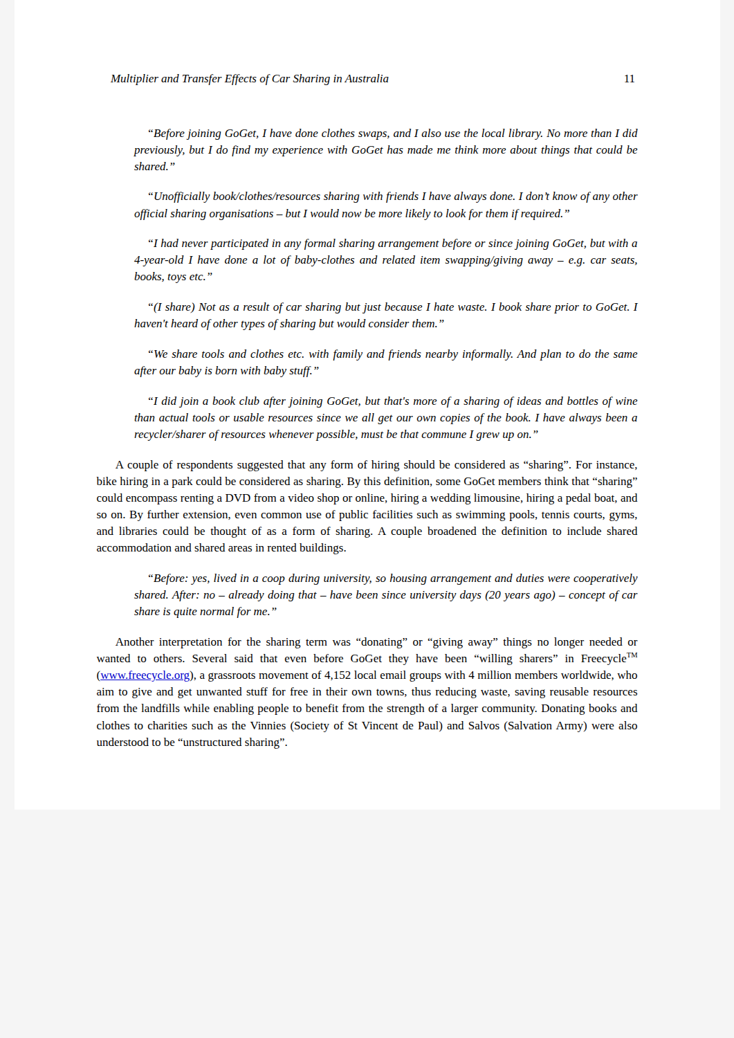Multiplier and Transfer Effects of Car Sharing in Australia 11
“Before joining GoGet, I have done clothes swaps, and I also use the local library. No more than I did previously, but I do find my experience with GoGet has made me think more about things that could be shared.”
“Unofficially book/clothes/resources sharing with friends I have always done. I don’t know of any other official sharing organisations – but I would now be more likely to look for them if required.”
“I had never participated in any formal sharing arrangement before or since joining GoGet, but with a 4-year-old I have done a lot of baby-clothes and related item swapping/giving away – e.g. car seats, books, toys etc.”
“(I share) Not as a result of car sharing but just because I hate waste. I book share prior to GoGet. I haven't heard of other types of sharing but would consider them.”
“We share tools and clothes etc. with family and friends nearby informally. And plan to do the same after our baby is born with baby stuff.”
“I did join a book club after joining GoGet, but that's more of a sharing of ideas and bottles of wine than actual tools or usable resources since we all get our own copies of the book. I have always been a recycler/sharer of resources whenever possible, must be that commune I grew up on.”
A couple of respondents suggested that any form of hiring should be considered as “sharing”. For instance, bike hiring in a park could be considered as sharing. By this definition, some GoGet members think that “sharing” could encompass renting a DVD from a video shop or online, hiring a wedding limousine, hiring a pedal boat, and so on. By further extension, even common use of public facilities such as swimming pools, tennis courts, gyms, and libraries could be thought of as a form of sharing. A couple broadened the definition to include shared accommodation and shared areas in rented buildings.
“Before: yes, lived in a coop during university, so housing arrangement and duties were cooperatively shared. After: no – already doing that – have been since university days (20 years ago) – concept of car share is quite normal for me.”
Another interpretation for the sharing term was “donating” or “giving away” things no longer needed or wanted to others. Several said that even before GoGet they have been “willing sharers” in FreecycleTM (www.freecycle.org), a grassroots movement of 4,152 local email groups with 4 million members worldwide, who aim to give and get unwanted stuff for free in their own towns, thus reducing waste, saving reusable resources from the landfills while enabling people to benefit from the strength of a larger community. Donating books and clothes to charities such as the Vinnies (Society of St Vincent de Paul) and Salvos (Salvation Army) were also understood to be “unstructured sharing”.